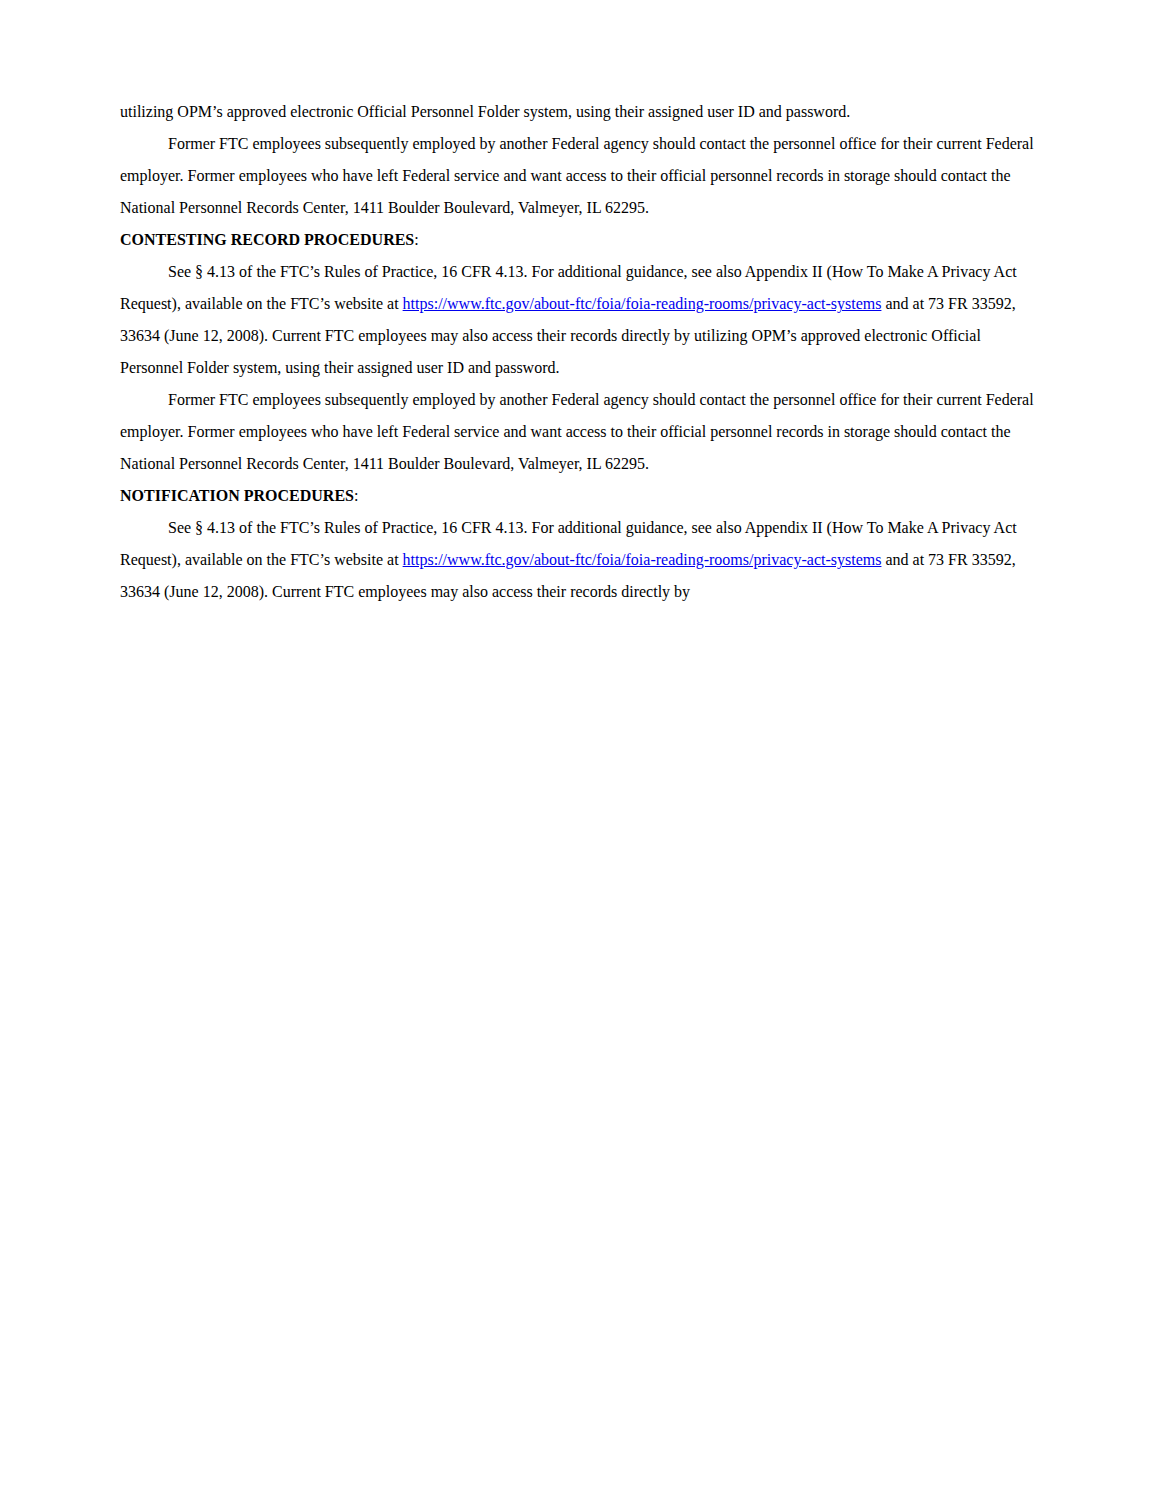utilizing OPM’s approved electronic Official Personnel Folder system, using their assigned user ID and password.
Former FTC employees subsequently employed by another Federal agency should contact the personnel office for their current Federal employer. Former employees who have left Federal service and want access to their official personnel records in storage should contact the National Personnel Records Center, 1411 Boulder Boulevard, Valmeyer, IL 62295.
CONTESTING RECORD PROCEDURES:
See § 4.13 of the FTC’s Rules of Practice, 16 CFR 4.13. For additional guidance, see also Appendix II (How To Make A Privacy Act Request), available on the FTC’s website at https://www.ftc.gov/about-ftc/foia/foia-reading-rooms/privacy-act-systems and at 73 FR 33592, 33634 (June 12, 2008). Current FTC employees may also access their records directly by utilizing OPM’s approved electronic Official Personnel Folder system, using their assigned user ID and password.
Former FTC employees subsequently employed by another Federal agency should contact the personnel office for their current Federal employer. Former employees who have left Federal service and want access to their official personnel records in storage should contact the National Personnel Records Center, 1411 Boulder Boulevard, Valmeyer, IL 62295.
NOTIFICATION PROCEDURES:
See § 4.13 of the FTC’s Rules of Practice, 16 CFR 4.13. For additional guidance, see also Appendix II (How To Make A Privacy Act Request), available on the FTC’s website at https://www.ftc.gov/about-ftc/foia/foia-reading-rooms/privacy-act-systems and at 73 FR 33592, 33634 (June 12, 2008). Current FTC employees may also access their records directly by